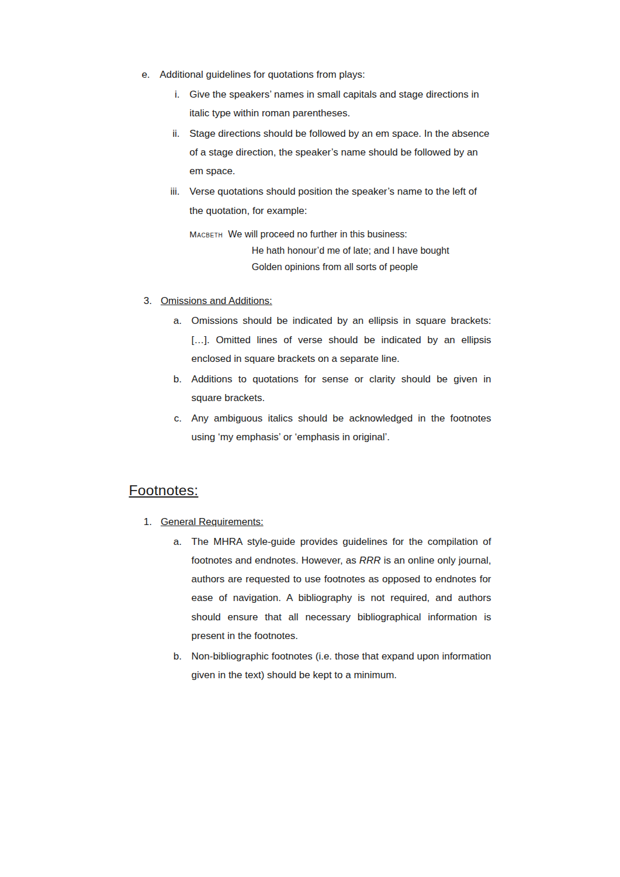Additional guidelines for quotations from plays:
Give the speakers’ names in small capitals and stage directions in italic type within roman parentheses.
Stage directions should be followed by an em space. In the absence of a stage direction, the speaker’s name should be followed by an em space.
Verse quotations should position the speaker’s name to the left of the quotation, for example:
Macbeth We will proceed no further in this business:
He hath honour’d me of late; and I have bought
Golden opinions from all sorts of people
Omissions and Additions:
Omissions should be indicated by an ellipsis in square brackets: […]. Omitted lines of verse should be indicated by an ellipsis enclosed in square brackets on a separate line.
Additions to quotations for sense or clarity should be given in square brackets.
Any ambiguous italics should be acknowledged in the footnotes using ‘my emphasis’ or ‘emphasis in original’.
Footnotes:
General Requirements:
The MHRA style-guide provides guidelines for the compilation of footnotes and endnotes. However, as RRR is an online only journal, authors are requested to use footnotes as opposed to endnotes for ease of navigation. A bibliography is not required, and authors should ensure that all necessary bibliographical information is present in the footnotes.
Non-bibliographic footnotes (i.e. those that expand upon information given in the text) should be kept to a minimum.